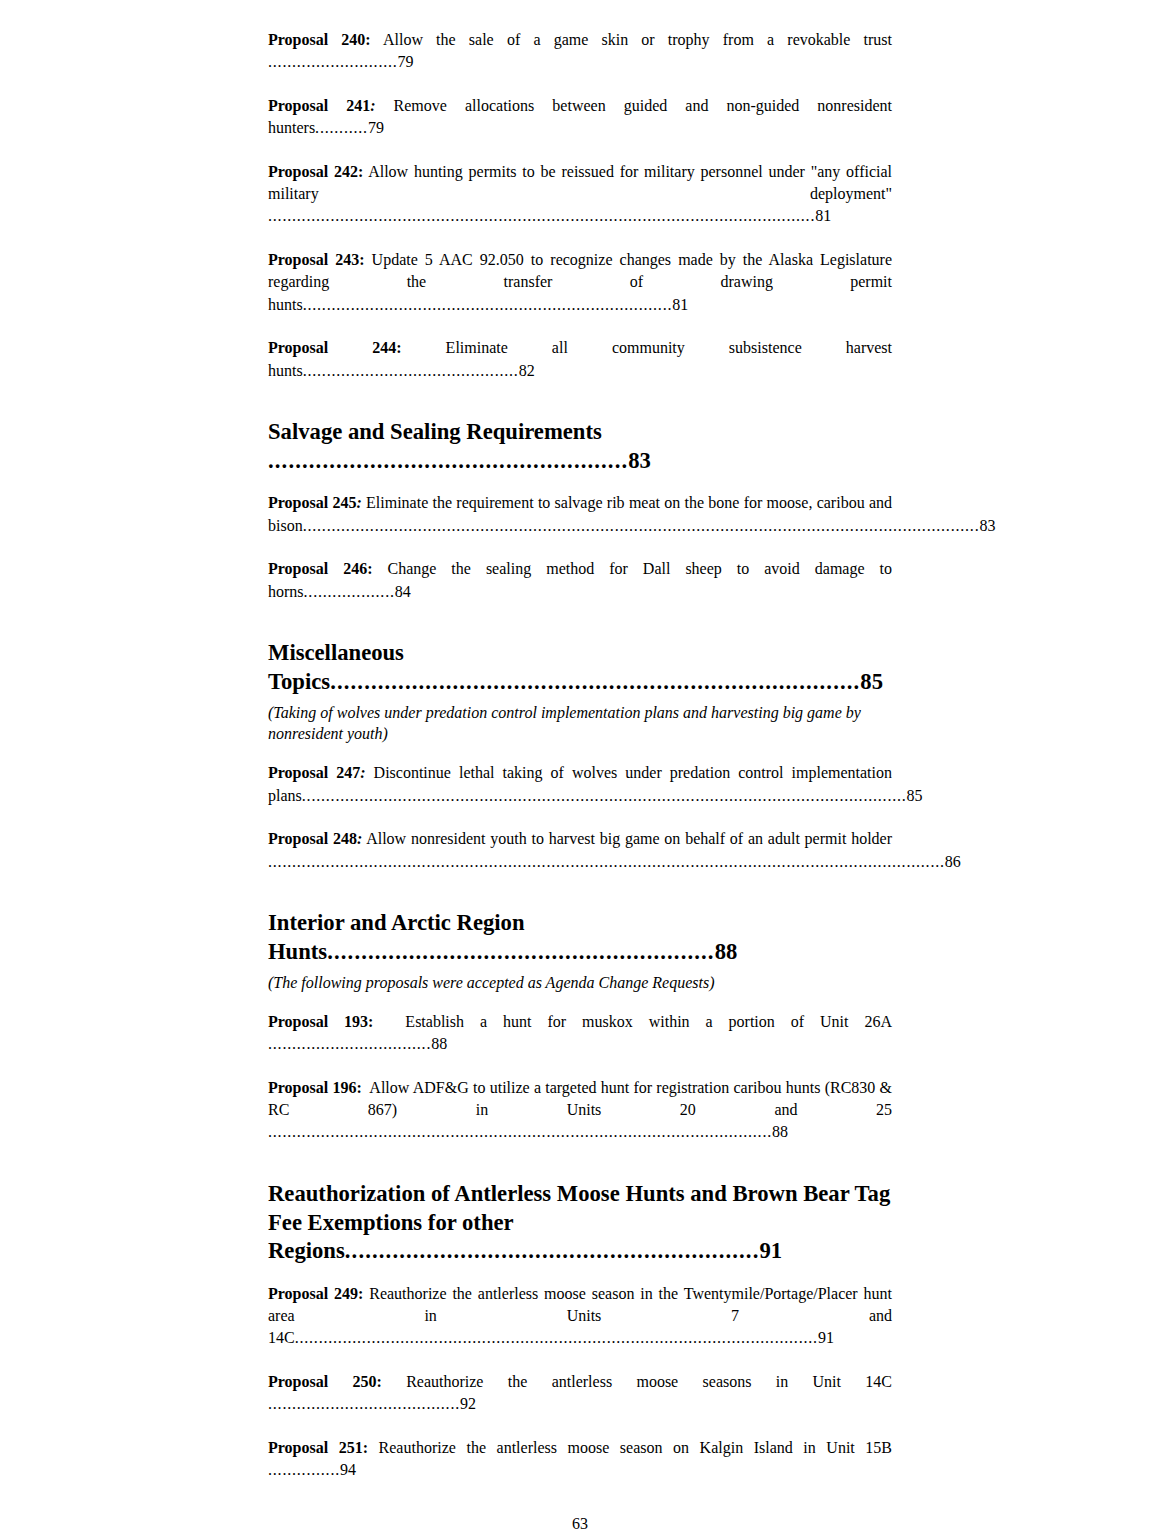Proposal 240: Allow the sale of a game skin or trophy from a revokable trust ........................... 79
Proposal 241: Remove allocations between guided and non-guided nonresident hunters........... 79
Proposal 242: Allow hunting permits to be reissued for military personnel under "any official military deployment" .................................................................................................................. 81
Proposal 243: Update 5 AAC 92.050 to recognize changes made by the Alaska Legislature regarding the transfer of drawing permit hunts............................................................................. 81
Proposal 244: Eliminate all community subsistence harvest hunts............................................. 82
Salvage and Sealing Requirements ..................................................... 83
Proposal 245: Eliminate the requirement to salvage rib meat on the bone for moose, caribou and bison............................................................................................................................................. 83
Proposal 246: Change the sealing method for Dall sheep to avoid damage to horns................... 84
Miscellaneous Topics.............................................................................. 85
(Taking of wolves under predation control implementation plans and harvesting big game by nonresident youth)
Proposal 247: Discontinue lethal taking of wolves under predation control implementation plans.............................................................................................................................. 85
Proposal 248: Allow nonresident youth to harvest big game on behalf of an adult permit holder ............................................................................................................................................. 86
Interior and Arctic Region Hunts......................................................... 88
(The following proposals were accepted as Agenda Change Requests)
Proposal 193: Establish a hunt for muskox within a portion of Unit 26A .................................. 88
Proposal 196: Allow ADF&G to utilize a targeted hunt for registration caribou hunts (RC830 & RC 867) in Units 20 and 25 ......................................................................................................... 88
Reauthorization of Antlerless Moose Hunts and Brown Bear Tag Fee Exemptions for other Regions............................................................. 91
Proposal 249: Reauthorize the antlerless moose season in the Twentymile/Portage/Placer hunt area in Units 7 and 14C............................................................................................................. 91
Proposal 250: Reauthorize the antlerless moose seasons in Unit 14C ........................................ 92
Proposal 251: Reauthorize the antlerless moose season on Kalgin Island in Unit 15B ............... 94
63